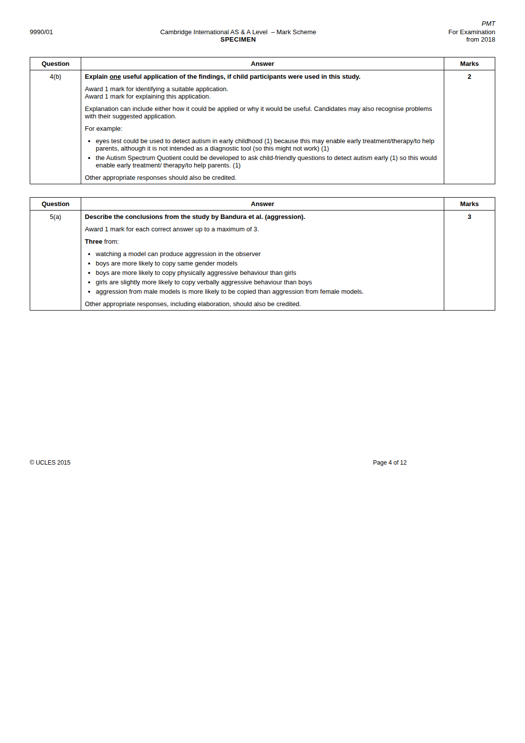PMT
| 9990/01 | Cambridge International AS & A Level – Mark Scheme | For Examination |
| | SPECIMEN | from 2018 |
| Question | Answer | Marks |
| --- | --- | --- |
| 4(b) | Explain one useful application of the findings, if child participants were used in this study. Award 1 mark for identifying a suitable application. Award 1 mark for explaining this application. Explanation can include either how it could be applied or why it would be useful. Candidates may also recognise problems with their suggested application. For example: eyes test could be used to detect autism in early childhood (1) because this may enable early treatment/therapy/to help parents, although it is not intended as a diagnostic tool (so this might not work) (1) the Autism Spectrum Quotient could be developed to ask child-friendly questions to detect autism early (1) so this would enable early treatment/ therapy/to help parents. (1) Other appropriate responses should also be credited. | 2 |
| Question | Answer | Marks |
| --- | --- | --- |
| 5(a) | Describe the conclusions from the study by Bandura et al. (aggression). Award 1 mark for each correct answer up to a maximum of 3. Three from: watching a model can produce aggression in the observer boys are more likely to copy same gender models boys are more likely to copy physically aggressive behaviour than girls girls are slightly more likely to copy verbally aggressive behaviour than boys aggression from male models is more likely to be copied than aggression from female models. Other appropriate responses, including elaboration, should also be credited. | 3 |
| © UCLES 2015 | Page 4 of 12 |